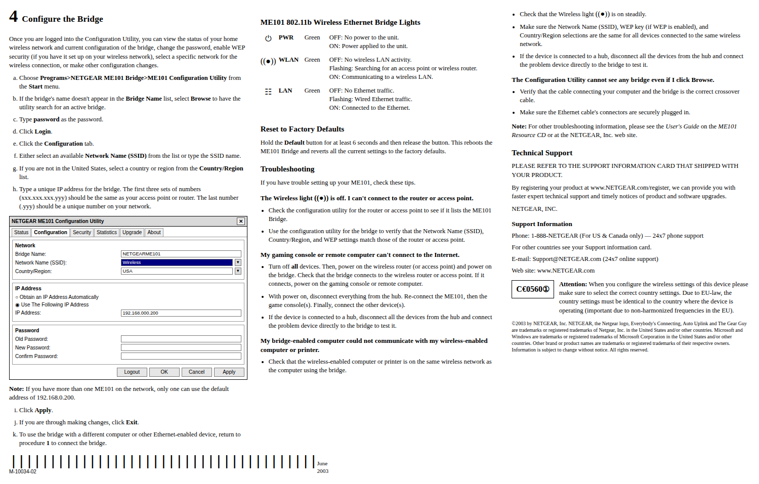4
Configure the Bridge
Once you are logged into the Configuration Utility, you can view the status of your home wireless network and current configuration of the bridge, change the password, enable WEP security (if you have it set up on your wireless network), select a specific network for the wireless connection, or make other configuration changes.
Choose Programs>NETGEAR ME101 Bridge>ME101 Configuration Utility from the Start menu.
If the bridge's name doesn't appear in the Bridge Name list, select Browse to have the utility search for an active bridge.
Type password as the password.
Click Login.
Click the Configuration tab.
Either select an available Network Name (SSID) from the list or type the SSID name.
If you are not in the United States, select a country or region from the Country/Region list.
Type a unique IP address for the bridge. The first three sets of numbers (xxx.xxx.xxx.yyy) should be the same as your access point or router. The last number (.yyy) should be a unique number on your network.
NETGEAR ME101 Configuration Utility ✕
Status Configuration Security Statistics Upgrade About
Network
Bridge Name:
NETGEARME101
Network Name (SSID):
Wireless
▼
Country/Region:
USA
▼
IP Address
○ Obtain an IP Address Automatically
◉ Use The Following IP Address
IP Address:
192.168.000.200
Password
Old Password:
New Password:
Confirm Password:
Logout
OK
Cancel
Apply
Note: If you have more than one ME101 on the network, only one can use the default address of 192.168.0.200.
Click Apply.
If you are through making changes, click Exit.
To use the bridge with a different computer or other Ethernet-enabled device, return to procedure 1 to connect the bridge.
|||||||||||||||||||||||||||||||||||||||
M-10034-02
June 2003
ME101 802.11b Wireless Ethernet Bridge Lights
| ⏻ | PWR | Green | OFF: No power to the unit. ON: Power applied to the unit. |
| ((●)) | WLAN | Green | OFF: No wireless LAN activity. Flashing: Searching for an access point or wireless router. ON: Communicating to a wireless LAN. |
| ☷ | LAN | Green | OFF: No Ethernet traffic. Flashing: Wired Ethernet traffic. ON: Connected to the Ethernet. |
Reset to Factory Defaults
Hold the Default button for at least 6 seconds and then release the button. This reboots the ME101 Bridge and reverts all the current settings to the factory defaults.
Troubleshooting
If you have trouble setting up your ME101, check these tips.
The Wireless light ((●)) is off. I can't connect to the router or access point.
Check the configuration utility for the router or access point to see if it lists the ME101 Bridge.
Use the configuration utility for the bridge to verify that the Network Name (SSID), Country/Region, and WEP settings match those of the router or access point.
My gaming console or remote computer can't connect to the Internet.
Turn off all devices. Then, power on the wireless router (or access point) and power on the bridge. Check that the bridge connects to the wireless router or access point. If it connects, power on the gaming console or remote computer.
With power on, disconnect everything from the hub. Re-connect the ME101, then the game console(s). Finally, connect the other device(s).
If the device is connected to a hub, disconnect all the devices from the hub and connect the problem device directly to the bridge to test it.
My bridge-enabled computer could not communicate with my wireless-enabled computer or printer.
Check that the wireless-enabled computer or printer is on the same wireless network as the computer using the bridge.
Check that the Wireless light ((●)) is on steadily.
Make sure the Network Name (SSID), WEP key (if WEP is enabled), and Country/Region selections are the same for all devices connected to the same wireless network.
If the device is connected to a hub, disconnect all the devices from the hub and connect the problem device directly to the bridge to test it.
The Configuration Utility cannot see any bridge even if I click Browse.
Verify that the cable connecting your computer and the bridge is the correct crossover cable.
Make sure the Ethernet cable's connectors are securely plugged in.
Note: For other troubleshooting information, please see the User's Guide on the ME101 Resource CD or at the NETGEAR, Inc. web site.
Technical Support
PLEASE REFER TO THE SUPPORT INFORMATION CARD THAT SHIPPED WITH YOUR PRODUCT.
By registering your product at www.NETGEAR.com/register, we can provide you with faster expert technical support and timely notices of product and software upgrades.
NETGEAR, INC.
Support Information
Phone: 1-888-NETGEAR (For US & Canada only) — 24x7 phone support
For other countries see your Support information card.
E-mail: Support@NETGEAR.com (24x7 online support)
Web site: www.NETGEAR.com
C€0560①
Attention: When you configure the wireless settings of this device please make sure to select the correct country settings. Due to EU-law, the country settings must be identical to the country where the device is operating (important due to non-harmonized frequencies in the EU).
©2003 by NETGEAR, Inc. NETGEAR, the Netgear logo, Everybody's Connecting, Auto Uplink and The Gear Guy are trademarks or registered trademarks of Netgear, Inc. in the United States and/or other countries. Microsoft and Windows are trademarks or registered trademarks of Microsoft Corporation in the United States and/or other countries. Other brand or product names are trademarks or registered trademarks of their respective owners. Information is subject to change without notice. All rights reserved.